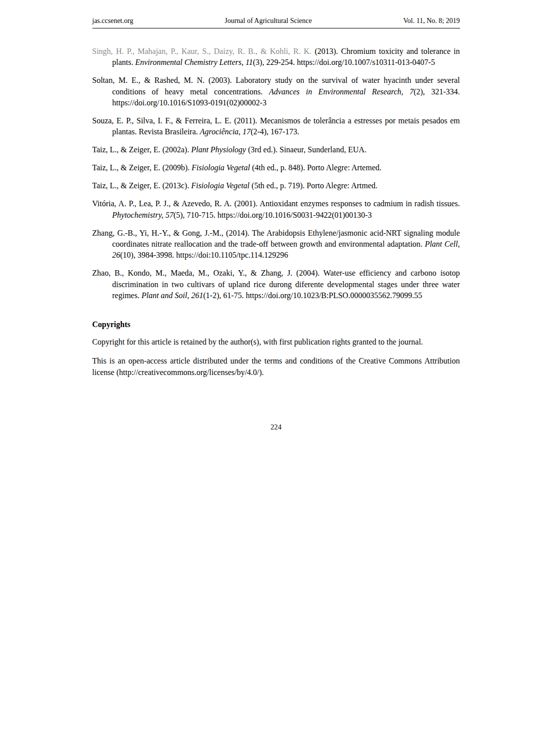jas.ccsenet.org
Journal of Agricultural Science
Vol. 11, No. 8; 2019
Singh, H. P., Mahajan, P., Kaur, S., Daizy, R. B., & Kohli, R. K. (2013). Chromium toxicity and tolerance in plants. Environmental Chemistry Letters, 11(3), 229-254. https://doi.org/10.1007/s10311-013-0407-5
Soltan, M. E., & Rashed, M. N. (2003). Laboratory study on the survival of water hyacinth under several conditions of heavy metal concentrations. Advances in Environmental Research, 7(2), 321-334. https://doi.org/10.1016/S1093-0191(02)00002-3
Souza, E. P., Silva, I. F., & Ferreira, L. E. (2011). Mecanismos de tolerância a estresses por metais pesados em plantas. Revista Brasileira. Agrociência, 17(2-4), 167-173.
Taiz, L., & Zeiger, E. (2002a). Plant Physiology (3rd ed.). Sinaeur, Sunderland, EUA.
Taiz, L., & Zeiger, E. (2009b). Fisiologia Vegetal (4th ed., p. 848). Porto Alegre: Artemed.
Taiz, L., & Zeiger, E. (2013c). Fisiologia Vegetal (5th ed., p. 719). Porto Alegre: Artmed.
Vitória, A. P., Lea, P. J., & Azevedo, R. A. (2001). Antioxidant enzymes responses to cadmium in radish tissues. Phytochemistry, 57(5), 710-715. https://doi.org/10.1016/S0031-9422(01)00130-3
Zhang, G.-B., Yi, H.-Y., & Gong, J.-M., (2014). The Arabidopsis Ethylene/jasmonic acid-NRT signaling module coordinates nitrate reallocation and the trade-off between growth and environmental adaptation. Plant Cell, 26(10), 3984-3998. https://doi:10.1105/tpc.114.129296
Zhao, B., Kondo, M., Maeda, M., Ozaki, Y., & Zhang, J. (2004). Water-use efficiency and carbono isotop discrimination in two cultivars of upland rice durong diferente developmental stages under three water regimes. Plant and Soil, 261(1-2), 61-75. https://doi.org/10.1023/B:PLSO.0000035562.79099.55
Copyrights
Copyright for this article is retained by the author(s), with first publication rights granted to the journal.
This is an open-access article distributed under the terms and conditions of the Creative Commons Attribution license (http://creativecommons.org/licenses/by/4.0/).
224